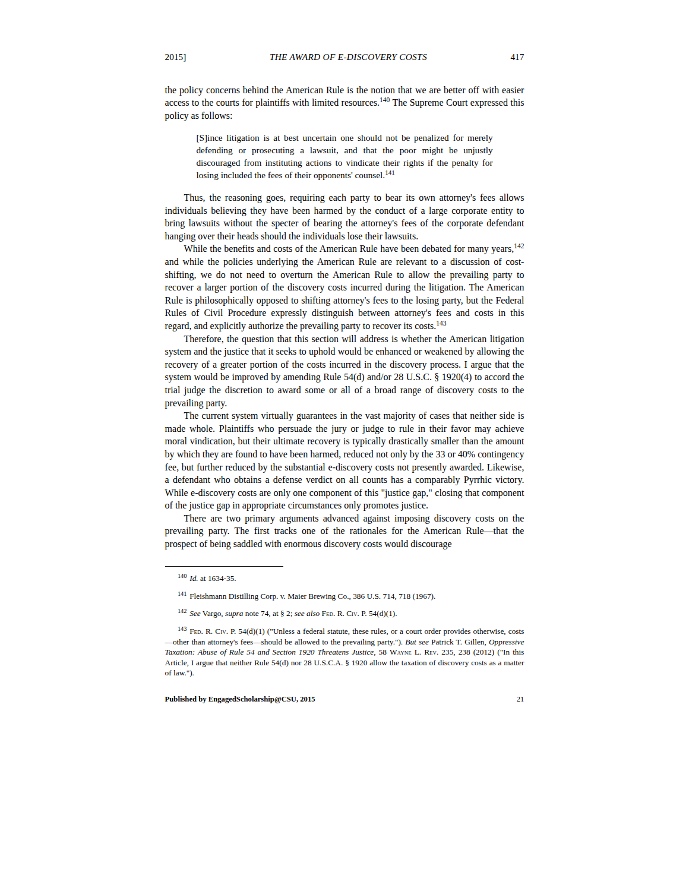2015] THE AWARD OF E-DISCOVERY COSTS 417
the policy concerns behind the American Rule is the notion that we are better off with easier access to the courts for plaintiffs with limited resources.140 The Supreme Court expressed this policy as follows:
[S]ince litigation is at best uncertain one should not be penalized for merely defending or prosecuting a lawsuit, and that the poor might be unjustly discouraged from instituting actions to vindicate their rights if the penalty for losing included the fees of their opponents' counsel.141
Thus, the reasoning goes, requiring each party to bear its own attorney's fees allows individuals believing they have been harmed by the conduct of a large corporate entity to bring lawsuits without the specter of bearing the attorney's fees of the corporate defendant hanging over their heads should the individuals lose their lawsuits.
While the benefits and costs of the American Rule have been debated for many years,142 and while the policies underlying the American Rule are relevant to a discussion of cost-shifting, we do not need to overturn the American Rule to allow the prevailing party to recover a larger portion of the discovery costs incurred during the litigation. The American Rule is philosophically opposed to shifting attorney's fees to the losing party, but the Federal Rules of Civil Procedure expressly distinguish between attorney's fees and costs in this regard, and explicitly authorize the prevailing party to recover its costs.143
Therefore, the question that this section will address is whether the American litigation system and the justice that it seeks to uphold would be enhanced or weakened by allowing the recovery of a greater portion of the costs incurred in the discovery process. I argue that the system would be improved by amending Rule 54(d) and/or 28 U.S.C. § 1920(4) to accord the trial judge the discretion to award some or all of a broad range of discovery costs to the prevailing party.
The current system virtually guarantees in the vast majority of cases that neither side is made whole. Plaintiffs who persuade the jury or judge to rule in their favor may achieve moral vindication, but their ultimate recovery is typically drastically smaller than the amount by which they are found to have been harmed, reduced not only by the 33 or 40% contingency fee, but further reduced by the substantial e-discovery costs not presently awarded. Likewise, a defendant who obtains a defense verdict on all counts has a comparably Pyrrhic victory. While e-discovery costs are only one component of this "justice gap," closing that component of the justice gap in appropriate circumstances only promotes justice.
There are two primary arguments advanced against imposing discovery costs on the prevailing party. The first tracks one of the rationales for the American Rule—that the prospect of being saddled with enormous discovery costs would discourage
140 Id. at 1634-35.
141 Fleishmann Distilling Corp. v. Maier Brewing Co., 386 U.S. 714, 718 (1967).
142 See Vargo, supra note 74, at § 2; see also Fed. R. Civ. P. 54(d)(1).
143 Fed. R. Civ. P. 54(d)(1) ("Unless a federal statute, these rules, or a court order provides otherwise, costs—other than attorney's fees—should be allowed to the prevailing party."). But see Patrick T. Gillen, Oppressive Taxation: Abuse of Rule 54 and Section 1920 Threatens Justice, 58 Wayne L. Rev. 235, 238 (2012) ("In this Article, I argue that neither Rule 54(d) nor 28 U.S.C.A. § 1920 allow the taxation of discovery costs as a matter of law.").
Published by EngagedScholarship@CSU, 2015 21